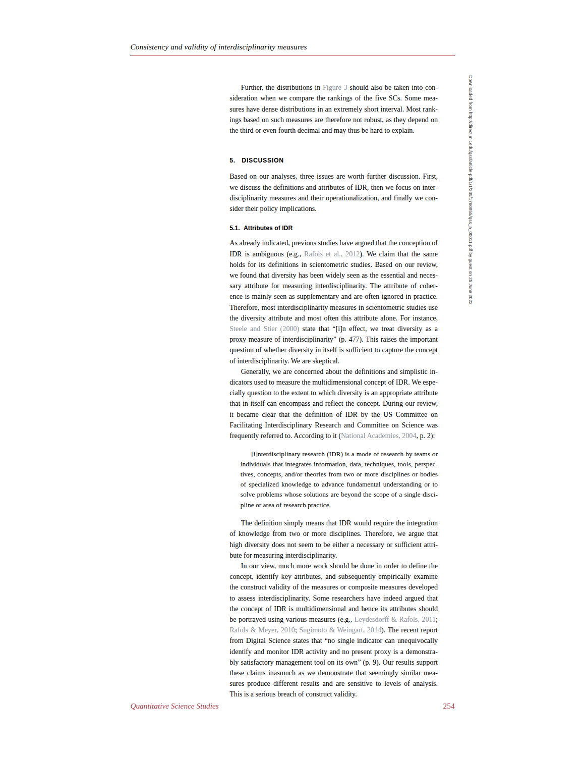Consistency and validity of interdisciplinarity measures
Downloaded from http://direct.mit.edu/qss/article-pdf/1/1/239/1760855/qss_a_00011.pdf by guest on 25 June 2022
Further, the distributions in Figure 3 should also be taken into consideration when we compare the rankings of the five SCs. Some measures have dense distributions in an extremely short interval. Most rankings based on such measures are therefore not robust, as they depend on the third or even fourth decimal and may thus be hard to explain.
5. Discussion
Based on our analyses, three issues are worth further discussion. First, we discuss the definitions and attributes of IDR, then we focus on interdisciplinarity measures and their operationalization, and finally we consider their policy implications.
5.1. Attributes of IDR
As already indicated, previous studies have argued that the conception of IDR is ambiguous (e.g., Rafols et al., 2012). We claim that the same holds for its definitions in scientometric studies. Based on our review, we found that diversity has been widely seen as the essential and necessary attribute for measuring interdisciplinarity. The attribute of coherence is mainly seen as supplementary and are often ignored in practice. Therefore, most interdisciplinarity measures in scientometric studies use the diversity attribute and most often this attribute alone. For instance, Steele and Stier (2000) state that “[i]n effect, we treat diversity as a proxy measure of interdisciplinarity” (p. 477). This raises the important question of whether diversity in itself is sufficient to capture the concept of interdisciplinarity. We are skeptical.
Generally, we are concerned about the definitions and simplistic indicators used to measure the multidimensional concept of IDR. We especially question to the extent to which diversity is an appropriate attribute that in itself can encompass and reflect the concept. During our review, it became clear that the definition of IDR by the US Committee on Facilitating Interdisciplinary Research and Committee on Science was frequently referred to. According to it (National Academies, 2004, p. 2):
[i]nterdisciplinary research (IDR) is a mode of research by teams or individuals that integrates information, data, techniques, tools, perspectives, concepts, and/or theories from two or more disciplines or bodies of specialized knowledge to advance fundamental understanding or to solve problems whose solutions are beyond the scope of a single discipline or area of research practice.
The definition simply means that IDR would require the integration of knowledge from two or more disciplines. Therefore, we argue that high diversity does not seem to be either a necessary or sufficient attribute for measuring interdisciplinarity.
In our view, much more work should be done in order to define the concept, identify key attributes, and subsequently empirically examine the construct validity of the measures or composite measures developed to assess interdisciplinarity. Some researchers have indeed argued that the concept of IDR is multidimensional and hence its attributes should be portrayed using various measures (e.g., Leydesdorff & Rafols, 2011; Rafols & Meyer, 2010; Sugimoto & Weingart, 2014). The recent report from Digital Science states that “no single indicator can unequivocally identify and monitor IDR activity and no present proxy is a demonstrably satisfactory management tool on its own” (p. 9). Our results support these claims inasmuch as we demonstrate that seemingly similar measures produce different results and are sensitive to levels of analysis. This is a serious breach of construct validity.
Quantitative Science Studies
254